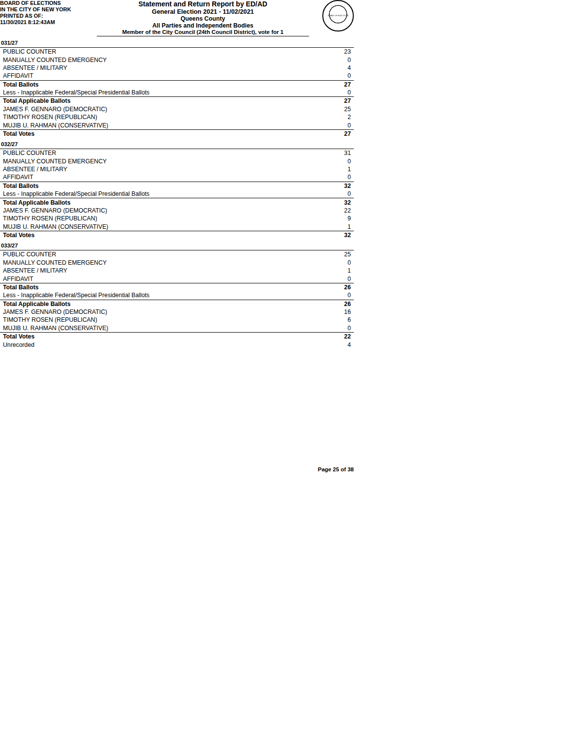BOARD OF ELECTIONS
IN THE CITY OF NEW YORK
PRINTED AS OF:
11/30/2021 8:12:43AM
Statement and Return Report by ED/AD
General Election 2021 - 11/02/2021
Queens County
All Parties and Independent Bodies
Member of the City Council (24th Council District), vote for 1
031/27
| PUBLIC COUNTER | 23 |
| MANUALLY COUNTED EMERGENCY | 0 |
| ABSENTEE / MILITARY | 4 |
| AFFIDAVIT | 0 |
| Total Ballots | 27 |
| Less - Inapplicable Federal/Special Presidential Ballots | 0 |
| Total Applicable Ballots | 27 |
| JAMES F. GENNARO (DEMOCRATIC) | 25 |
| TIMOTHY ROSEN (REPUBLICAN) | 2 |
| MUJIB U. RAHMAN (CONSERVATIVE) | 0 |
| Total Votes | 27 |
032/27
| PUBLIC COUNTER | 31 |
| MANUALLY COUNTED EMERGENCY | 0 |
| ABSENTEE / MILITARY | 1 |
| AFFIDAVIT | 0 |
| Total Ballots | 32 |
| Less - Inapplicable Federal/Special Presidential Ballots | 0 |
| Total Applicable Ballots | 32 |
| JAMES F. GENNARO (DEMOCRATIC) | 22 |
| TIMOTHY ROSEN (REPUBLICAN) | 9 |
| MUJIB U. RAHMAN (CONSERVATIVE) | 1 |
| Total Votes | 32 |
033/27
| PUBLIC COUNTER | 25 |
| MANUALLY COUNTED EMERGENCY | 0 |
| ABSENTEE / MILITARY | 1 |
| AFFIDAVIT | 0 |
| Total Ballots | 26 |
| Less - Inapplicable Federal/Special Presidential Ballots | 0 |
| Total Applicable Ballots | 26 |
| JAMES F. GENNARO (DEMOCRATIC) | 16 |
| TIMOTHY ROSEN (REPUBLICAN) | 6 |
| MUJIB U. RAHMAN (CONSERVATIVE) | 0 |
| Total Votes | 22 |
| Unrecorded | 4 |
Page 25 of 38